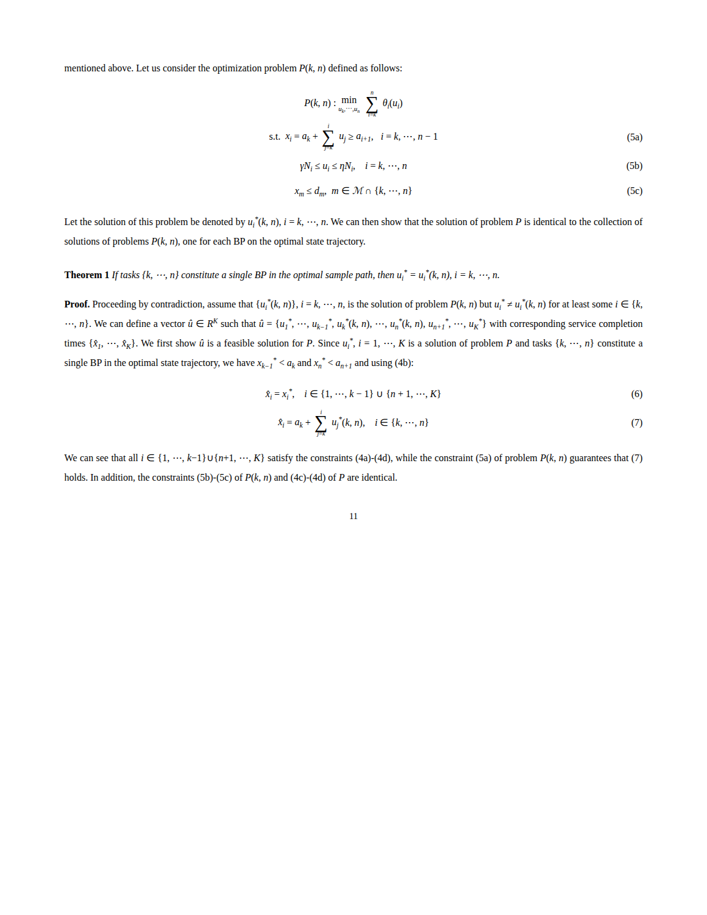mentioned above. Let us consider the optimization problem P(k, n) defined as follows:
P(k, n) : min uk,⋯,un n∑i=k θi(ui)
s.t. xi = ak + i∑j=k uj ≥ ai+1, i = k, ⋯, n − 1
(5a)
γNi ≤ ui ≤ ηNi, i = k, ⋯, n
(5b)
xm ≤ dm, m ∈ ℳ ∩ {k, ⋯, n}
(5c)
Let the solution of this problem be denoted by ui*(k, n), i = k, ⋯, n. We can then show that the solution of problem P is identical to the collection of solutions of problems P(k, n), one for each BP on the optimal state trajectory.
Theorem 1 If tasks {k, ⋯, n} constitute a single BP in the optimal sample path, then ui* = ui*(k, n), i = k, ⋯, n.
Proof. Proceeding by contradiction, assume that {ui*(k, n)}, i = k, ⋯, n, is the solution of problem P(k, n) but ui* ≠ ui*(k, n) for at least some i ∈ {k, ⋯, n}. We can define a vector û ∈ RK such that û = {u1*, ⋯, uk−1*, uk*(k, n), ⋯, un*(k, n), un+1*, ⋯, uK*} with corresponding service completion times {x̂1, ⋯, x̂K}. We first show û is a feasible solution for P. Since ui*, i = 1, ⋯, K is a solution of problem P and tasks {k, ⋯, n} constitute a single BP in the optimal state trajectory, we have xk−1* < ak and xn* < an+1 and using (4b):
x̂i = xi*, i ∈ {1, ⋯, k − 1} ∪ {n + 1, ⋯, K}
(6)
x̂i = ak + i∑j=k uj*(k, n), i ∈ {k, ⋯, n}
(7)
We can see that all i ∈ {1, ⋯, k−1}∪{n+1, ⋯, K} satisfy the constraints (4a)-(4d), while the constraint (5a) of problem P(k, n) guarantees that (7) holds. In addition, the constraints (5b)-(5c) of P(k, n) and (4c)-(4d) of P are identical.
11